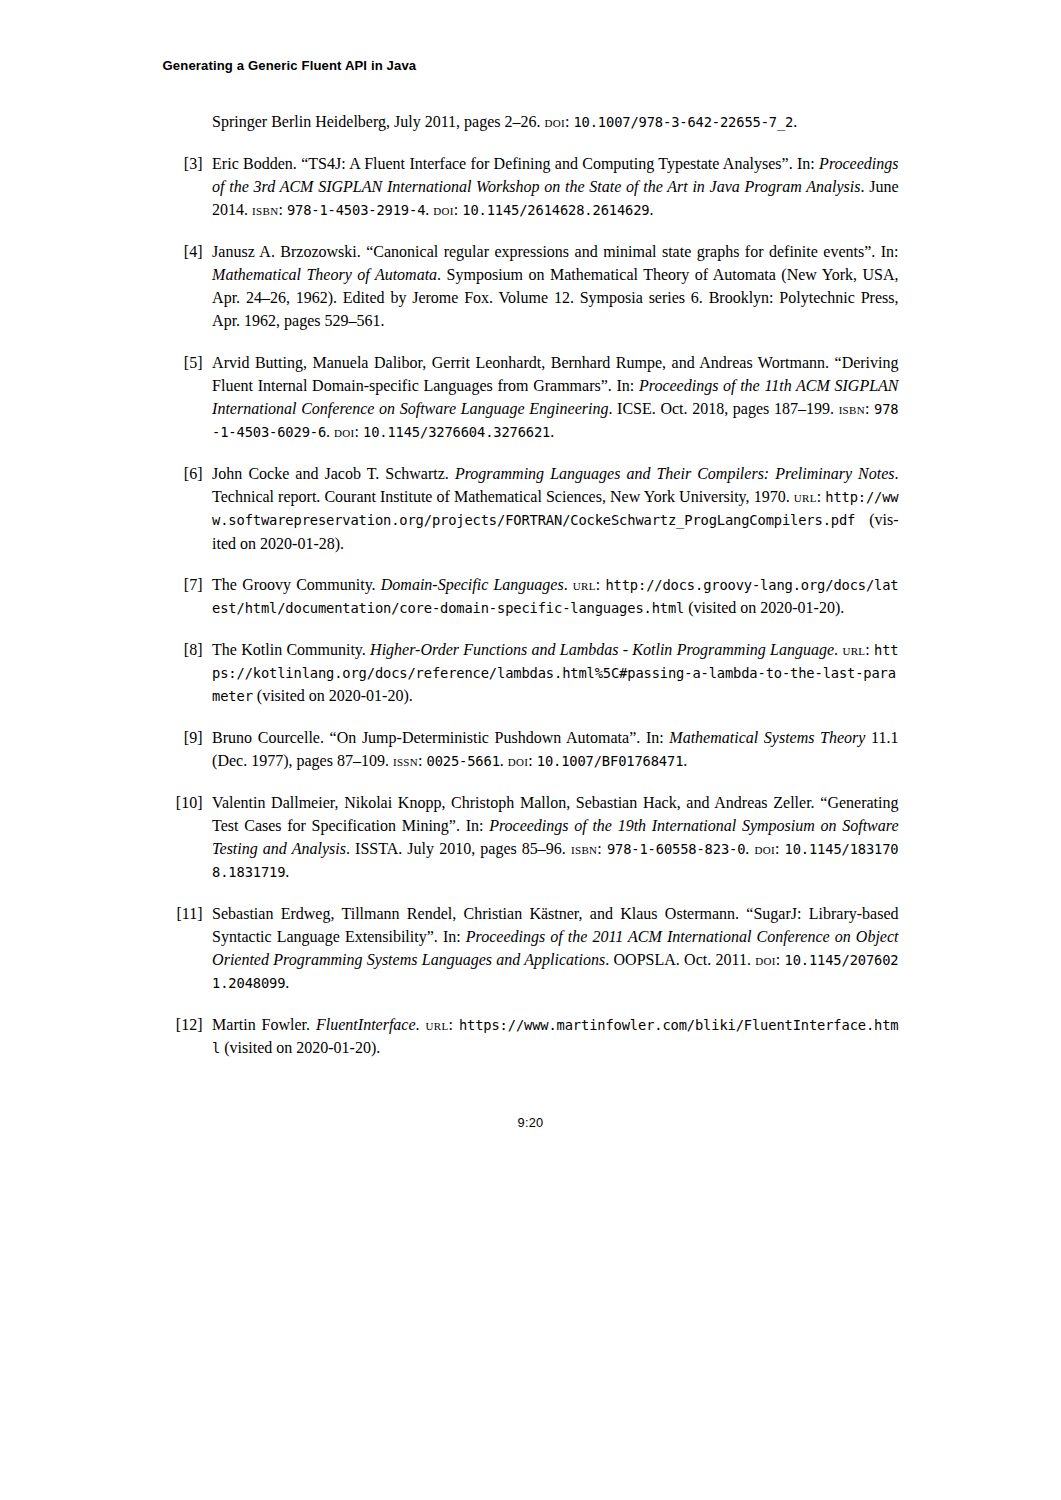Generating a Generic Fluent API in Java
Springer Berlin Heidelberg, July 2011, pages 2–26. doi: 10.1007/978-3-642-22655-7_2.
[3] Eric Bodden. “TS4J: A Fluent Interface for Defining and Computing Typestate Analyses”. In: Proceedings of the 3rd ACM SIGPLAN International Workshop on the State of the Art in Java Program Analysis. June 2014. isbn: 978-1-4503-2919-4. doi: 10.1145/2614628.2614629.
[4] Janusz A. Brzozowski. “Canonical regular expressions and minimal state graphs for definite events”. In: Mathematical Theory of Automata. Symposium on Mathematical Theory of Automata (New York, USA, Apr. 24–26, 1962). Edited by Jerome Fox. Volume 12. Symposia series 6. Brooklyn: Polytechnic Press, Apr. 1962, pages 529–561.
[5] Arvid Butting, Manuela Dalibor, Gerrit Leonhardt, Bernhard Rumpe, and Andreas Wortmann. “Deriving Fluent Internal Domain-specific Languages from Grammars”. In: Proceedings of the 11th ACM SIGPLAN International Conference on Software Language Engineering. ICSE. Oct. 2018, pages 187–199. isbn: 978-1-4503-6029-6. doi: 10.1145/3276604.3276621.
[6] John Cocke and Jacob T. Schwartz. Programming Languages and Their Compilers: Preliminary Notes. Technical report. Courant Institute of Mathematical Sciences, New York University, 1970. url: http://www.softwarepreservation.org/projects/FORTRAN/CockeSchwartz_ProgLangCompilers.pdf (visited on 2020-01-28).
[7] The Groovy Community. Domain-Specific Languages. url: http://docs.groovy-lang.org/docs/latest/html/documentation/core-domain-specific-languages.html (visited on 2020-01-20).
[8] The Kotlin Community. Higher-Order Functions and Lambdas - Kotlin Programming Language. url: https://kotlinlang.org/docs/reference/lambdas.html%5C#passing-a-lambda-to-the-last-parameter (visited on 2020-01-20).
[9] Bruno Courcelle. “On Jump-Deterministic Pushdown Automata”. In: Mathematical Systems Theory 11.1 (Dec. 1977), pages 87–109. issn: 0025-5661. doi: 10.1007/BF01768471.
[10] Valentin Dallmeier, Nikolai Knopp, Christoph Mallon, Sebastian Hack, and Andreas Zeller. “Generating Test Cases for Specification Mining”. In: Proceedings of the 19th International Symposium on Software Testing and Analysis. ISSTA. July 2010, pages 85–96. isbn: 978-1-60558-823-0. doi: 10.1145/1831708.1831719.
[11] Sebastian Erdweg, Tillmann Rendel, Christian Kästner, and Klaus Ostermann. “SugarJ: Library-based Syntactic Language Extensibility”. In: Proceedings of the 2011 ACM International Conference on Object Oriented Programming Systems Languages and Applications. OOPSLA. Oct. 2011. doi: 10.1145/2076021.2048099.
[12] Martin Fowler. FluentInterface. url: https://www.martinfowler.com/bliki/FluentInterface.html (visited on 2020-01-20).
9:20